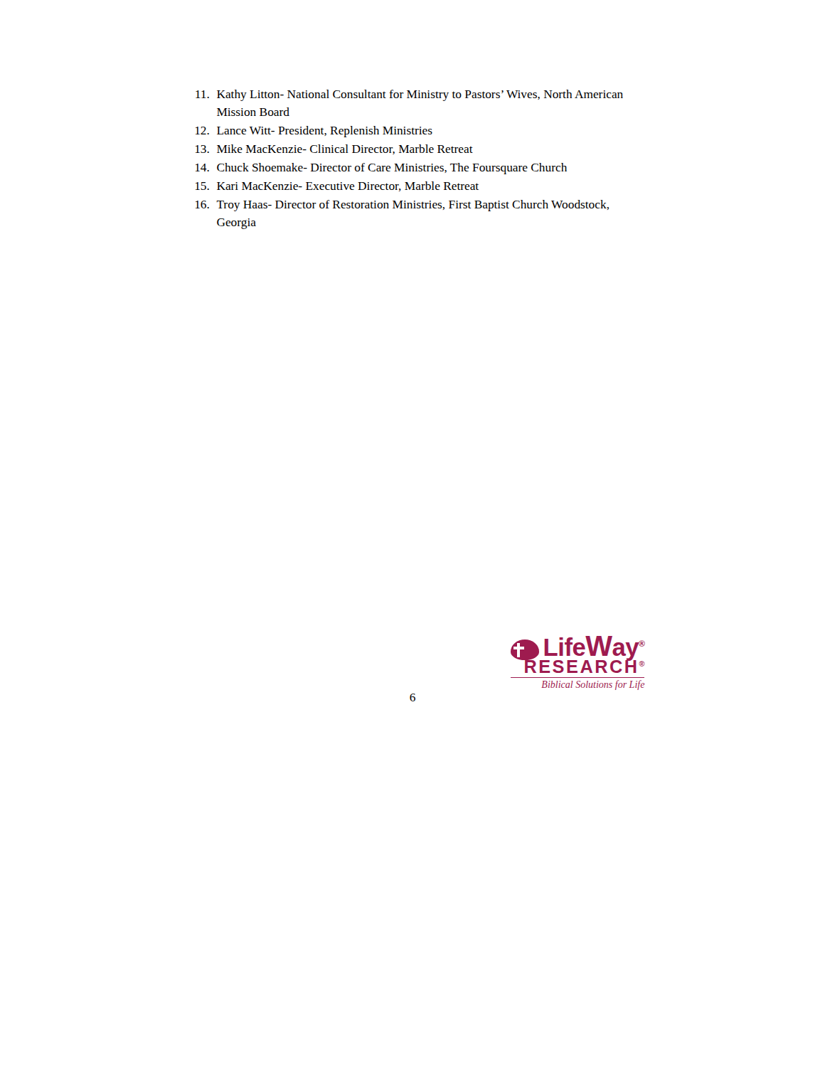11. Kathy Litton- National Consultant for Ministry to Pastors’ Wives, North American Mission Board
12. Lance Witt- President, Replenish Ministries
13. Mike MacKenzie- Clinical Director, Marble Retreat
14. Chuck Shoemake- Director of Care Ministries, The Foursquare Church
15. Kari MacKenzie- Executive Director, Marble Retreat
16. Troy Haas- Director of Restoration Ministries, First Baptist Church Woodstock, Georgia
6
LifeWay®
RESEARCH®
Biblical Solutions for Life